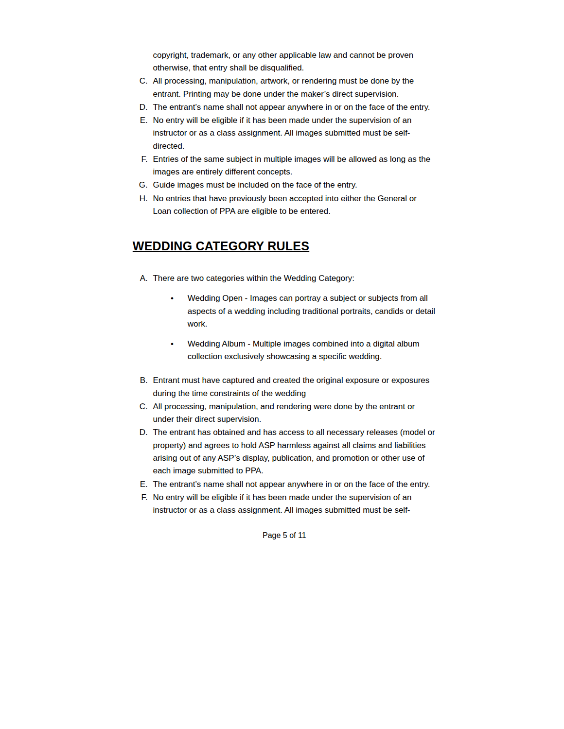copyright, trademark, or any other applicable law and cannot be proven otherwise, that entry shall be disqualified.
All processing, manipulation, artwork, or rendering must be done by the entrant. Printing may be done under the maker’s direct supervision.
The entrant’s name shall not appear anywhere in or on the face of the entry.
No entry will be eligible if it has been made under the supervision of an instructor or as a class assignment. All images submitted must be self-directed.
Entries of the same subject in multiple images will be allowed as long as the images are entirely different concepts.
Guide images must be included on the face of the entry.
No entries that have previously been accepted into either the General or Loan collection of PPA are eligible to be entered.
WEDDING CATEGORY RULES
There are two categories within the Wedding Category:
Wedding Open - Images can portray a subject or subjects from all aspects of a wedding including traditional portraits, candids or detail work.
Wedding Album - Multiple images combined into a digital album collection exclusively showcasing a specific wedding.
Entrant must have captured and created the original exposure or exposures during the time constraints of the wedding
All processing, manipulation, and rendering were done by the entrant or under their direct supervision.
The entrant has obtained and has access to all necessary releases (model or property) and agrees to hold ASP harmless against all claims and liabilities arising out of any ASP’s display, publication, and promotion or other use of each image submitted to PPA.
The entrant’s name shall not appear anywhere in or on the face of the entry.
No entry will be eligible if it has been made under the supervision of an instructor or as a class assignment. All images submitted must be self-
Page 5 of 11